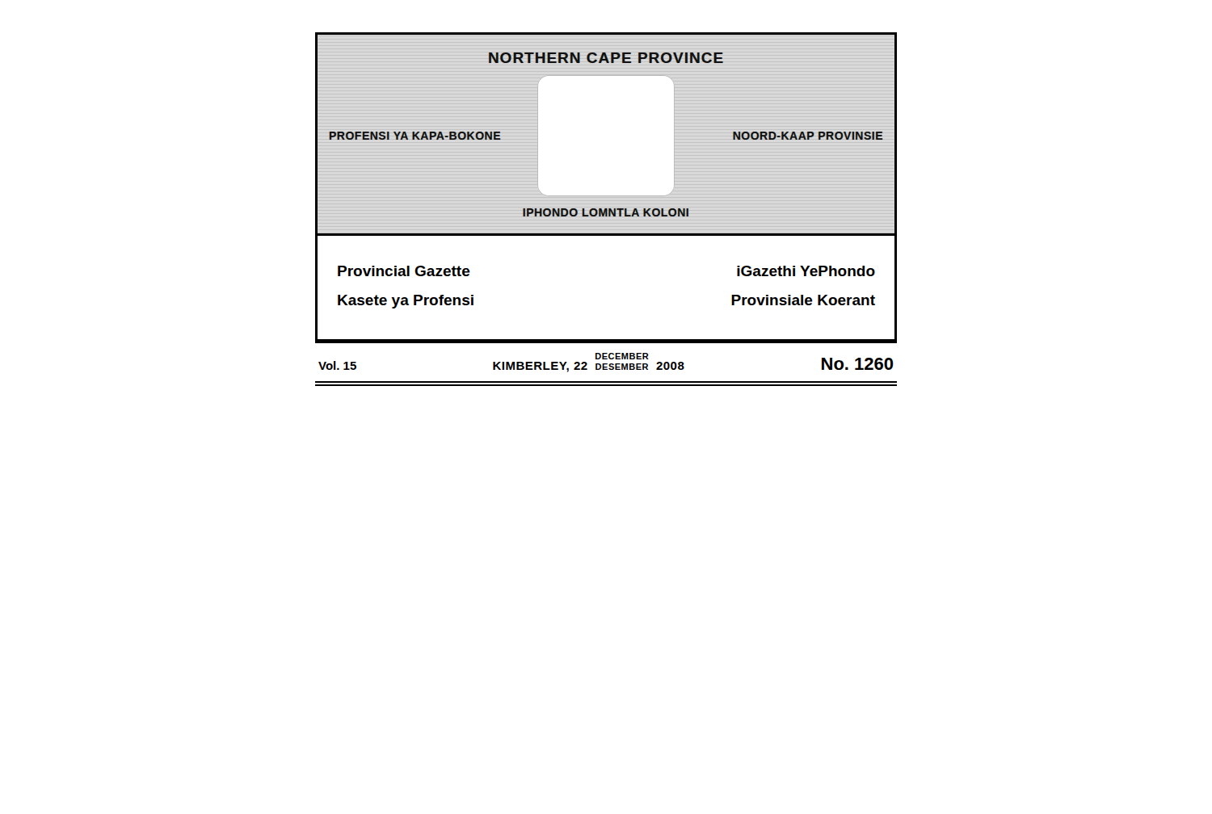NORTHERN CAPE PROVINCE
PROFENSI YA KAPA-BOKONE
NOORD-KAAP PROVINSIE
IPHONDO LOMNTLA KOLONI
Provincial Gazette
Kasete ya Profensi
iGazethi YePhondo
Provinsiale Koerant
Vol. 15
KIMBERLEY, 22 DECEMBER DESEMBER 2008
No. 1260